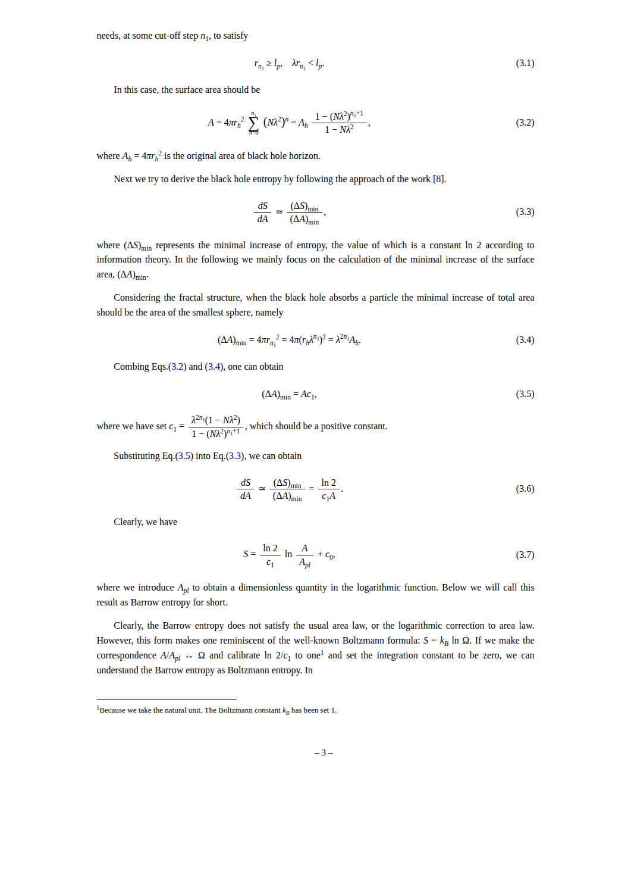needs, at some cut-off step n1, to satisfy
rn1 ≥ lp, λrn1 < lp.
(3.1)
In this case, the surface area should be
A = 4πrh2 n1∑n=0 (Nλ2)n = Ah 1 − (Nλ2)n1+11 − Nλ2,
(3.2)
where Ah = 4πrh2 is the original area of black hole horizon.
Next we try to derive the black hole entropy by following the approach of the work [8].
dS dA ≃ (ΔS)min(ΔA)min,
(3.3)
where (ΔS)min represents the minimal increase of entropy, the value of which is a constant ln 2 according to information theory. In the following we mainly focus on the calculation of the minimal increase of the surface area, (ΔA)min.
Considering the fractal structure, when the black hole absorbs a particle the minimal increase of total area should be the area of the smallest sphere, namely
(ΔA)min = 4πrn12 = 4π(rhλn1)2 = λ2n1Ah.
(3.4)
Combing Eqs.(3.2) and (3.4), one can obtain
(ΔA)min = Ac1,
(3.5)
where we have set c1 = λ2n1(1 − Nλ2) 1 − (Nλ2)n1+1, which should be a positive constant.
Substituting Eq.(3.5) into Eq.(3.3), we can obtain
dS dA ≃ (ΔS)min(ΔA)min = ln 2 c1A.
(3.6)
Clearly, we have
S = ln 2 c1 ln AApl + c0,
(3.7)
where we introduce Apl to obtain a dimensionless quantity in the logarithmic function. Below we will call this result as Barrow entropy for short.
Clearly, the Barrow entropy does not satisfy the usual area law, or the logarithmic correction to area law. However, this form makes one reminiscent of the well-known Boltzmann formula: S = kB ln Ω. If we make the correspondence A/Apl ↔ Ω and calibrate ln 2/c1 to one1 and set the integration constant to be zero, we can understand the Barrow entropy as Boltzmann entropy. In
1Because we take the natural unit. The Boltzmann constant kB has been set 1.
– 3 –